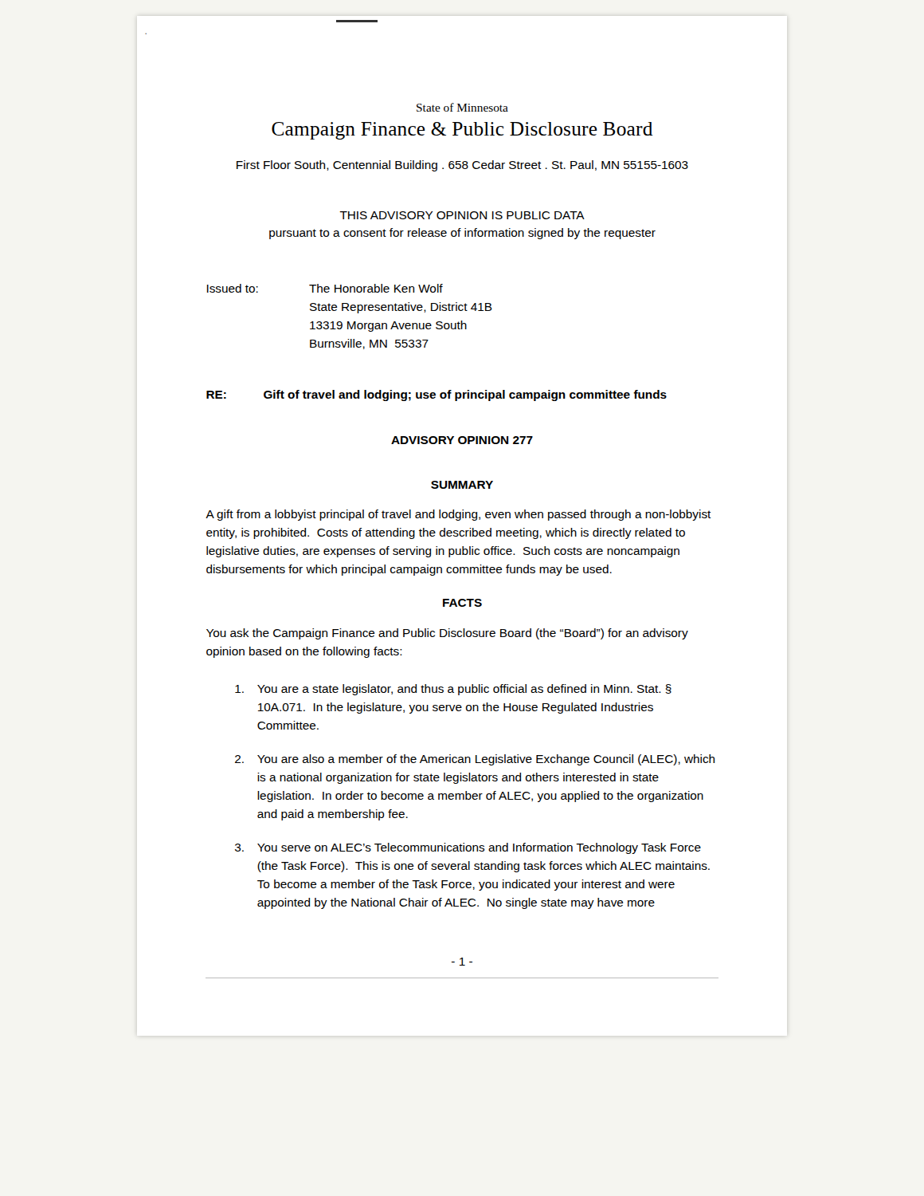.
State of Minnesota
Campaign Finance & Public Disclosure Board
First Floor South, Centennial Building . 658 Cedar Street . St. Paul, MN 55155-1603
THIS ADVISORY OPINION IS PUBLIC DATA
pursuant to a consent for release of information signed by the requester
Issued to: The Honorable Ken Wolf
State Representative, District 41B
13319 Morgan Avenue South
Burnsville, MN 55337
RE: Gift of travel and lodging; use of principal campaign committee funds
ADVISORY OPINION 277
SUMMARY
A gift from a lobbyist principal of travel and lodging, even when passed through a non-lobbyist entity, is prohibited. Costs of attending the described meeting, which is directly related to legislative duties, are expenses of serving in public office. Such costs are noncampaign disbursements for which principal campaign committee funds may be used.
FACTS
You ask the Campaign Finance and Public Disclosure Board (the “Board”) for an advisory opinion based on the following facts:
You are a state legislator, and thus a public official as defined in Minn. Stat. § 10A.071. In the legislature, you serve on the House Regulated Industries Committee.
You are also a member of the American Legislative Exchange Council (ALEC), which is a national organization for state legislators and others interested in state legislation. In order to become a member of ALEC, you applied to the organization and paid a membership fee.
You serve on ALEC’s Telecommunications and Information Technology Task Force (the Task Force). This is one of several standing task forces which ALEC maintains. To become a member of the Task Force, you indicated your interest and were appointed by the National Chair of ALEC. No single state may have more
- 1 -